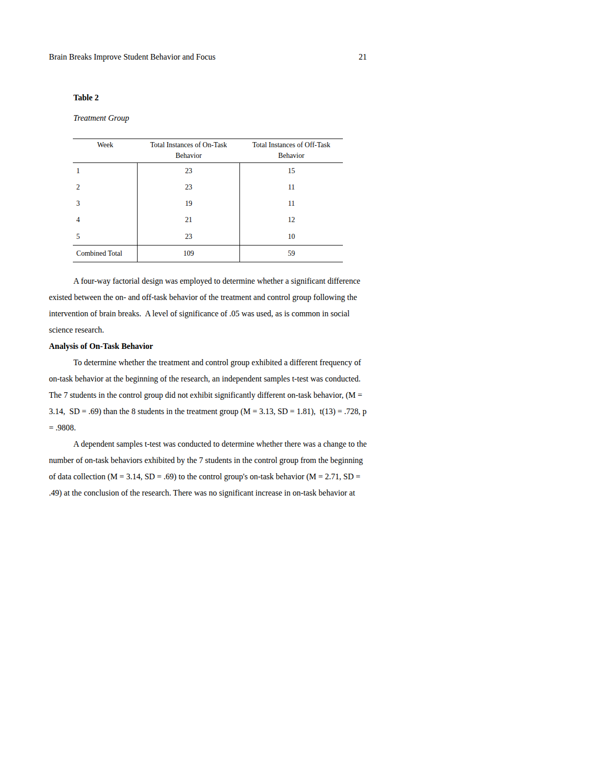Brain Breaks Improve Student Behavior and Focus 21
Table 2
Treatment Group
| Week | Total Instances of On-Task | Total Instances of Off-Task |
| --- | --- | --- |
| | Behavior | Behavior |
| 1 | 23 | 15 |
| 2 | 23 | 11 |
| 3 | 19 | 11 |
| 4 | 21 | 12 |
| 5 | 23 | 10 |
| Combined Total | 109 | 59 |
A four-way factorial design was employed to determine whether a significant difference existed between the on- and off-task behavior of the treatment and control group following the intervention of brain breaks. A level of significance of .05 was used, as is common in social science research.
Analysis of On-Task Behavior
To determine whether the treatment and control group exhibited a different frequency of on-task behavior at the beginning of the research, an independent samples t-test was conducted. The 7 students in the control group did not exhibit significantly different on-task behavior, (M = 3.14, SD = .69) than the 8 students in the treatment group (M = 3.13, SD = 1.81), t(13) = .728, p = .9808.
A dependent samples t-test was conducted to determine whether there was a change to the number of on-task behaviors exhibited by the 7 students in the control group from the beginning of data collection (M = 3.14, SD = .69) to the control group's on-task behavior (M = 2.71, SD = .49) at the conclusion of the research. There was no significant increase in on-task behavior at